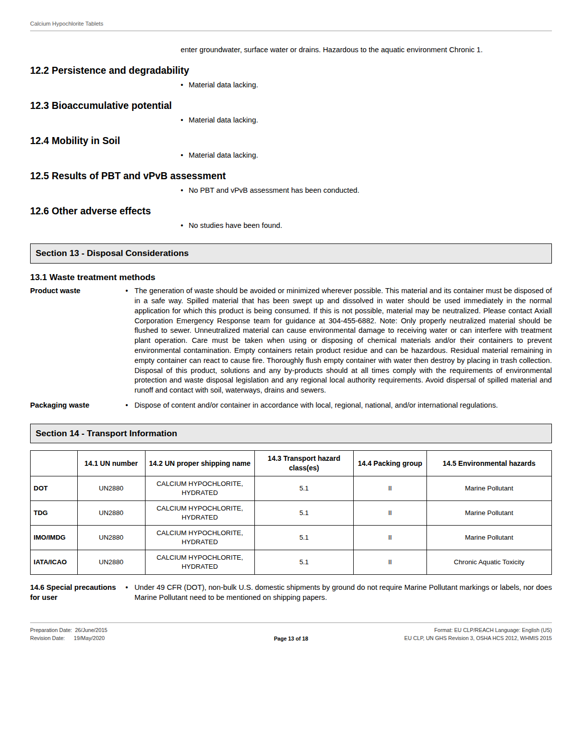Calcium Hypochlorite Tablets
enter groundwater, surface water or drains. Hazardous to the aquatic environment Chronic 1.
12.2 Persistence and degradability
Material data lacking.
12.3 Bioaccumulative potential
Material data lacking.
12.4 Mobility in Soil
Material data lacking.
12.5 Results of PBT and vPvB assessment
No PBT and vPvB assessment has been conducted.
12.6 Other adverse effects
No studies have been found.
Section 13 - Disposal Considerations
13.1 Waste treatment methods
Product waste
•
The generation of waste should be avoided or minimized wherever possible. This material and its container must be disposed of in a safe way. Spilled material that has been swept up and dissolved in water should be used immediately in the normal application for which this product is being consumed. If this is not possible, material may be neutralized. Please contact Axiall Corporation Emergency Response team for guidance at 304-455-6882. Note: Only properly neutralized material should be flushed to sewer. Unneutralized material can cause environmental damage to receiving water or can interfere with treatment plant operation. Care must be taken when using or disposing of chemical materials and/or their containers to prevent environmental contamination. Empty containers retain product residue and can be hazardous. Residual material remaining in empty container can react to cause fire. Thoroughly flush empty container with water then destroy by placing in trash collection. Disposal of this product, solutions and any by-products should at all times comply with the requirements of environmental protection and waste disposal legislation and any regional local authority requirements. Avoid dispersal of spilled material and runoff and contact with soil, waterways, drains and sewers.
Packaging waste
•
Dispose of content and/or container in accordance with local, regional, national, and/or international regulations.
Section 14 - Transport Information
| | 14.1 UN number | 14.2 UN proper shipping name | 14.3 Transport hazard class(es) | 14.4 Packing group | 14.5 Environmental hazards |
| --- | --- | --- | --- | --- | --- |
| DOT | UN2880 | CALCIUM HYPOCHLORITE, HYDRATED | 5.1 | II | Marine Pollutant |
| TDG | UN2880 | CALCIUM HYPOCHLORITE, HYDRATED | 5.1 | II | Marine Pollutant |
| IMO/IMDG | UN2880 | CALCIUM HYPOCHLORITE, HYDRATED | 5.1 | II | Marine Pollutant |
| IATA/ICAO | UN2880 | CALCIUM HYPOCHLORITE, HYDRATED | 5.1 | II | Chronic Aquatic Toxicity |
14.6 Special precautions for user
•
Under 49 CFR (DOT), non-bulk U.S. domestic shipments by ground do not require Marine Pollutant markings or labels, nor does Marine Pollutant need to be mentioned on shipping papers.
Preparation Date: 26/June/2015
Revision Date: 19/May/2020
Format: EU CLP/REACH Language: English (US)
EU CLP, UN GHS Revision 3, OSHA HCS 2012, WHMIS 2015
Page 13 of 18